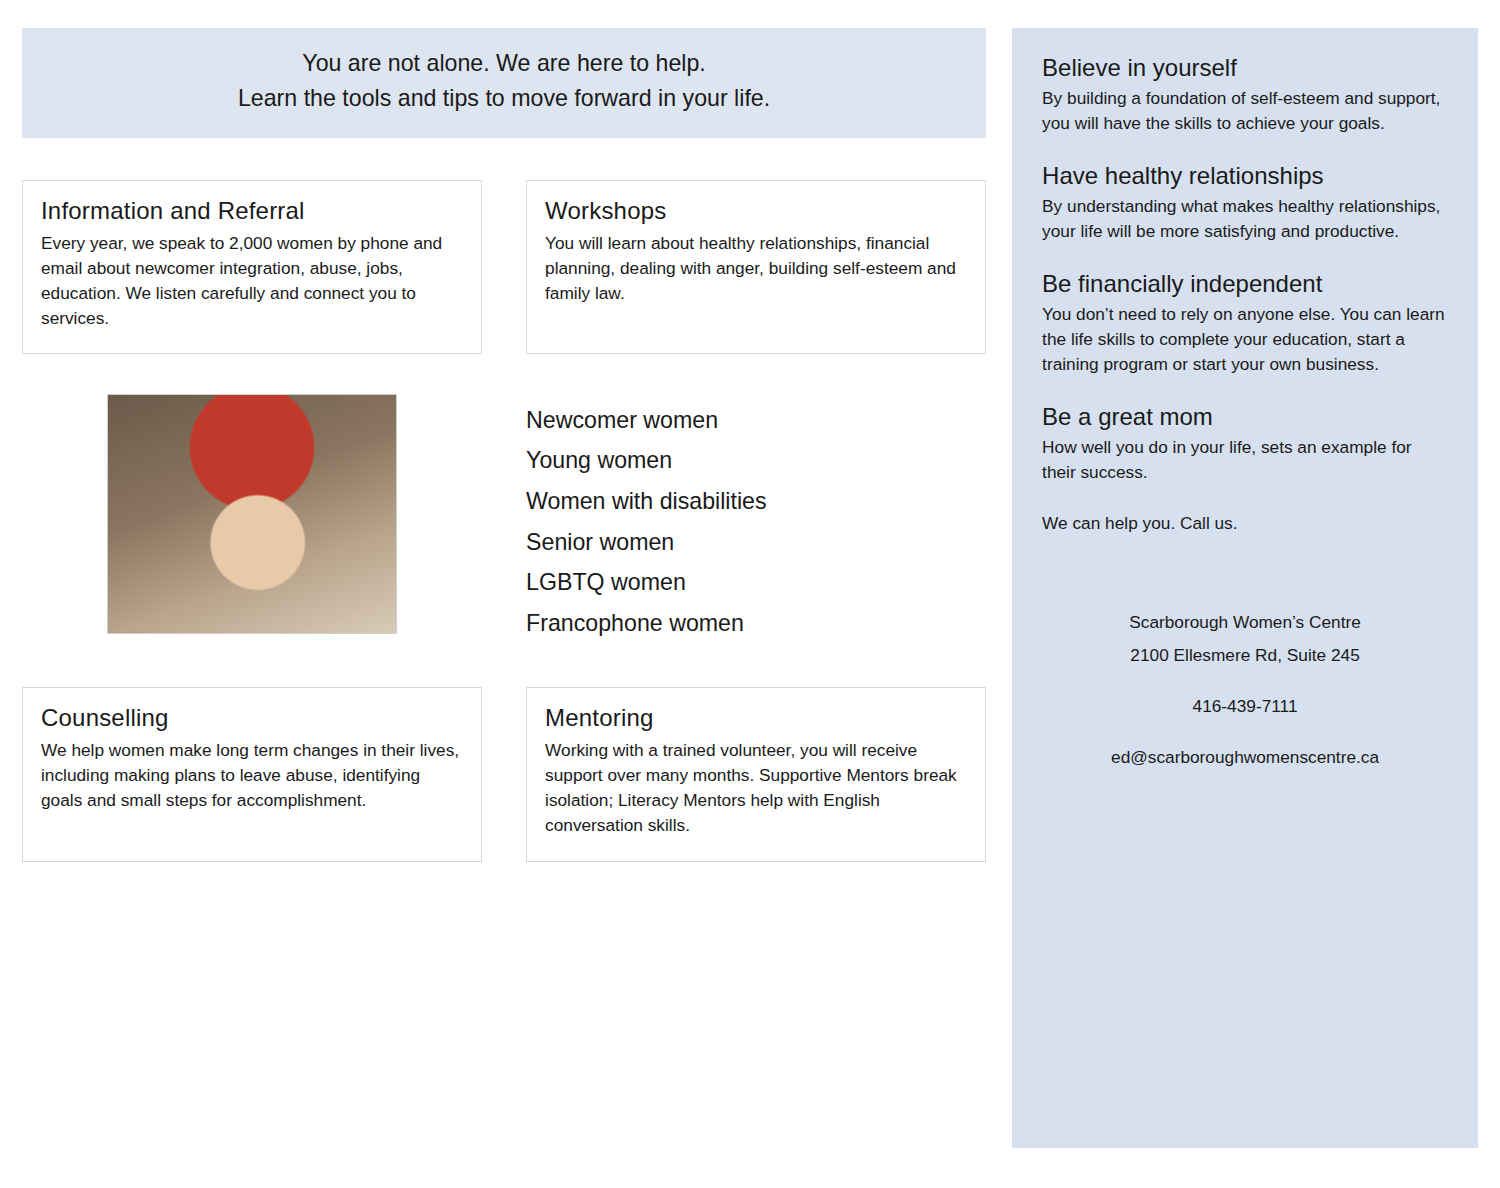You are not alone. We are here to help.
Learn the tools and tips to move forward in your life.
Information and Referral
Every year, we speak to 2,000 women by phone and email about newcomer integration, abuse, jobs, education. We listen carefully and connect you to services.
Workshops
You will learn about healthy relationships, financial planning, dealing with anger, building self-esteem and family law.
Newcomer women
Young women
Women with disabilities
Senior women
LGBTQ women
Francophone women
Counselling
We help women make long term changes in their lives, including making plans to leave abuse, identifying goals and small steps for accomplishment.
Mentoring
Working with a trained volunteer, you will receive support over many months. Supportive Mentors break isolation; Literacy Mentors help with English conversation skills.
Believe in yourself
By building a foundation of self-esteem and support, you will have the skills to achieve your goals.
Have healthy relationships
By understanding what makes healthy relationships, your life will be more satisfying and productive.
Be financially independent
You don’t need to rely on anyone else. You can learn the life skills to complete your education, start a training program or start your own business.
Be a great mom
How well you do in your life, sets an example for their success.
We can help you. Call us.
Scarborough Women’s Centre 2100 Ellesmere Rd, Suite 245
416-439-7111
ed@scarboroughwomenscentre.ca